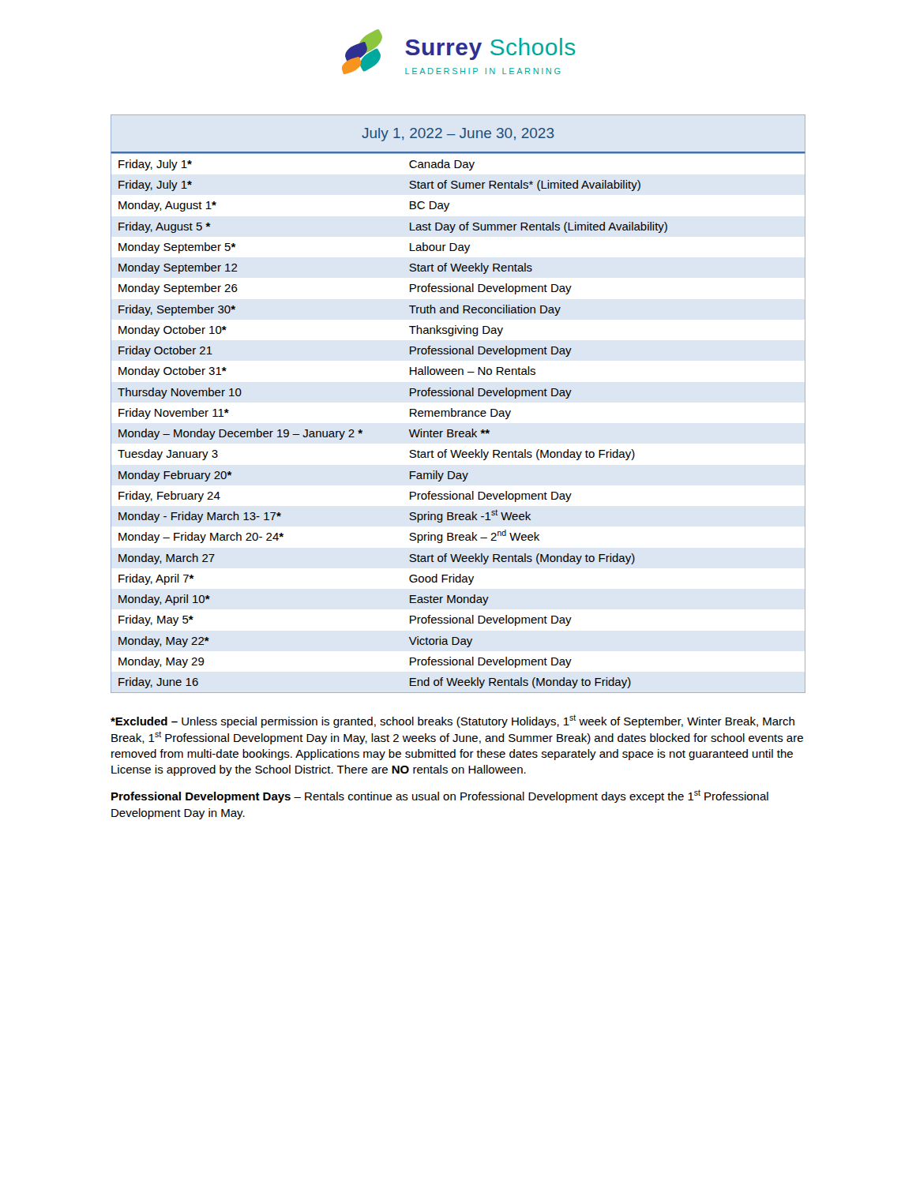Surrey Schools
Leadership in Learning
July 1, 2022 – June 30, 2023
| Friday, July 1 * | Canada Day |
| Friday, July 1 * | Start of Sumer Rentals* (Limited Availability) |
| Monday, August 1 * | BC Day |
| Friday, August 5 * | Last Day of Summer Rentals (Limited Availability) |
| Monday September 5 * | Labour Day |
| Monday September 12 | Start of Weekly Rentals |
| Monday September 26 | Professional Development Day |
| Friday, September 30 * | Truth and Reconciliation Day |
| Monday October 10 * | Thanksgiving Day |
| Friday October 21 | Professional Development Day |
| Monday October 31 * | Halloween – No Rentals |
| Thursday November 10 | Professional Development Day |
| Friday November 11 * | Remembrance Day |
| Monday – Monday December 19 – January 2 * | Winter Break ** |
| Tuesday January 3 | Start of Weekly Rentals (Monday to Friday) |
| Monday February 20 * | Family Day |
| Friday, February 24 | Professional Development Day |
| Monday - Friday March 13- 17 * | Spring Break -1 st Week |
| Monday – Friday March 20- 24 * | Spring Break – 2 nd Week |
| Monday, March 27 | Start of Weekly Rentals (Monday to Friday) |
| Friday, April 7 * | Good Friday |
| Monday, April 10 * | Easter Monday |
| Friday, May 5 * | Professional Development Day |
| Monday, May 22 * | Victoria Day |
| Monday, May 29 | Professional Development Day |
| Friday, June 16 | End of Weekly Rentals (Monday to Friday) |
*Excluded – Unless special permission is granted, school breaks (Statutory Holidays, 1st week of September, Winter Break, March Break, 1st Professional Development Day in May, last 2 weeks of June, and Summer Break) and dates blocked for school events are removed from multi-date bookings. Applications may be submitted for these dates separately and space is not guaranteed until the License is approved by the School District. There are NO rentals on Halloween.
Professional Development Days – Rentals continue as usual on Professional Development days except the 1st Professional Development Day in May.